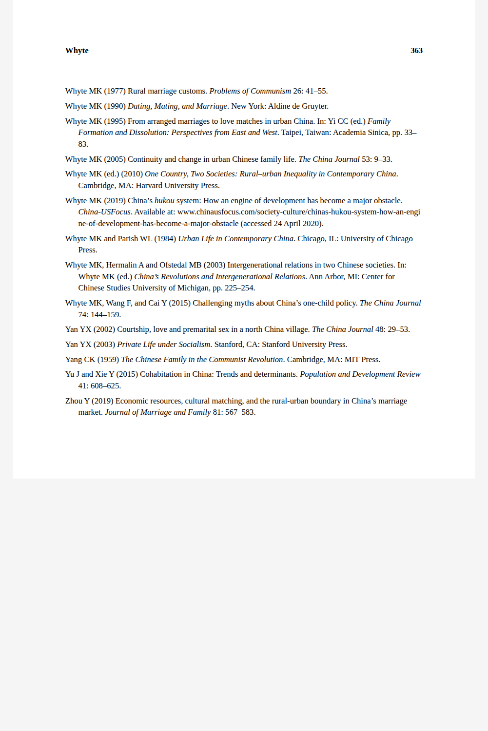Whyte 363
Whyte MK (1977) Rural marriage customs. Problems of Communism 26: 41–55.
Whyte MK (1990) Dating, Mating, and Marriage. New York: Aldine de Gruyter.
Whyte MK (1995) From arranged marriages to love matches in urban China. In: Yi CC (ed.) Family Formation and Dissolution: Perspectives from East and West. Taipei, Taiwan: Academia Sinica, pp. 33–83.
Whyte MK (2005) Continuity and change in urban Chinese family life. The China Journal 53: 9–33.
Whyte MK (ed.) (2010) One Country, Two Societies: Rural–urban Inequality in Contemporary China. Cambridge, MA: Harvard University Press.
Whyte MK (2019) China’s hukou system: How an engine of development has become a major obstacle. China-USFocus. Available at: www.chinausfocus.com/society-culture/chinas-hukou-system-how-an-engine-of-development-has-become-a-major-obstacle (accessed 24 April 2020).
Whyte MK and Parish WL (1984) Urban Life in Contemporary China. Chicago, IL: University of Chicago Press.
Whyte MK, Hermalin A and Ofstedal MB (2003) Intergenerational relations in two Chinese societies. In: Whyte MK (ed.) China’s Revolutions and Intergenerational Relations. Ann Arbor, MI: Center for Chinese Studies University of Michigan, pp. 225–254.
Whyte MK, Wang F, and Cai Y (2015) Challenging myths about China’s one-child policy. The China Journal 74: 144–159.
Yan YX (2002) Courtship, love and premarital sex in a north China village. The China Journal 48: 29–53.
Yan YX (2003) Private Life under Socialism. Stanford, CA: Stanford University Press.
Yang CK (1959) The Chinese Family in the Communist Revolution. Cambridge, MA: MIT Press.
Yu J and Xie Y (2015) Cohabitation in China: Trends and determinants. Population and Development Review 41: 608–625.
Zhou Y (2019) Economic resources, cultural matching, and the rural-urban boundary in China’s marriage market. Journal of Marriage and Family 81: 567–583.